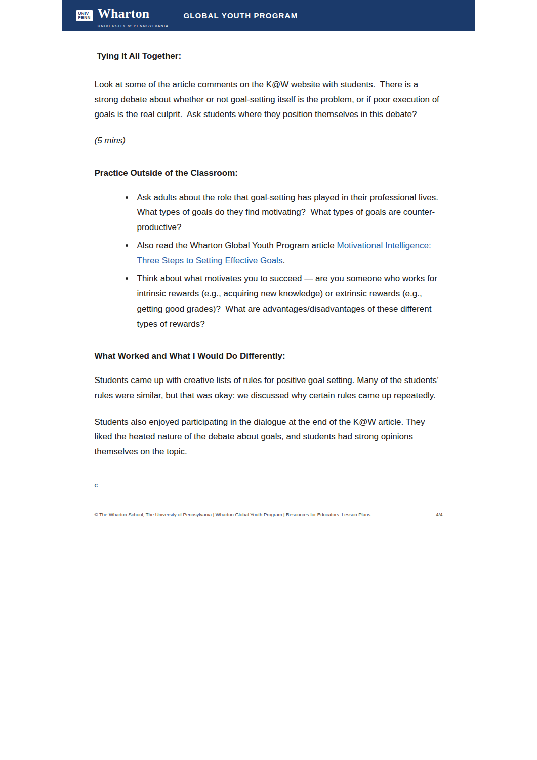UNIV
PENN WhartonUNIVERSITY of PENNSYLVANIA
GLOBAL YOUTH PROGRAM
Tying It All Together:
Look at some of the article comments on the K@W website with students. There is a strong debate about whether or not goal-setting itself is the problem, or if poor execution of goals is the real culprit. Ask students where they position themselves in this debate?
(5 mins)
Practice Outside of the Classroom:
Ask adults about the role that goal-setting has played in their professional lives. What types of goals do they find motivating? What types of goals are counter-productive?
Also read the Wharton Global Youth Program article Motivational Intelligence: Three Steps to Setting Effective Goals.
Think about what motivates you to succeed — are you someone who works for intrinsic rewards (e.g., acquiring new knowledge) or extrinsic rewards (e.g., getting good grades)? What are advantages/disadvantages of these different types of rewards?
What Worked and What I Would Do Differently:
Students came up with creative lists of rules for positive goal setting. Many of the students’ rules were similar, but that was okay: we discussed why certain rules came up repeatedly.
Students also enjoyed participating in the dialogue at the end of the K@W article. They liked the heated nature of the debate about goals, and students had strong opinions themselves on the topic.
c
© The Wharton School, The University of Pennsylvania | Wharton Global Youth Program | Resources for Educators: Lesson Plans
4/4